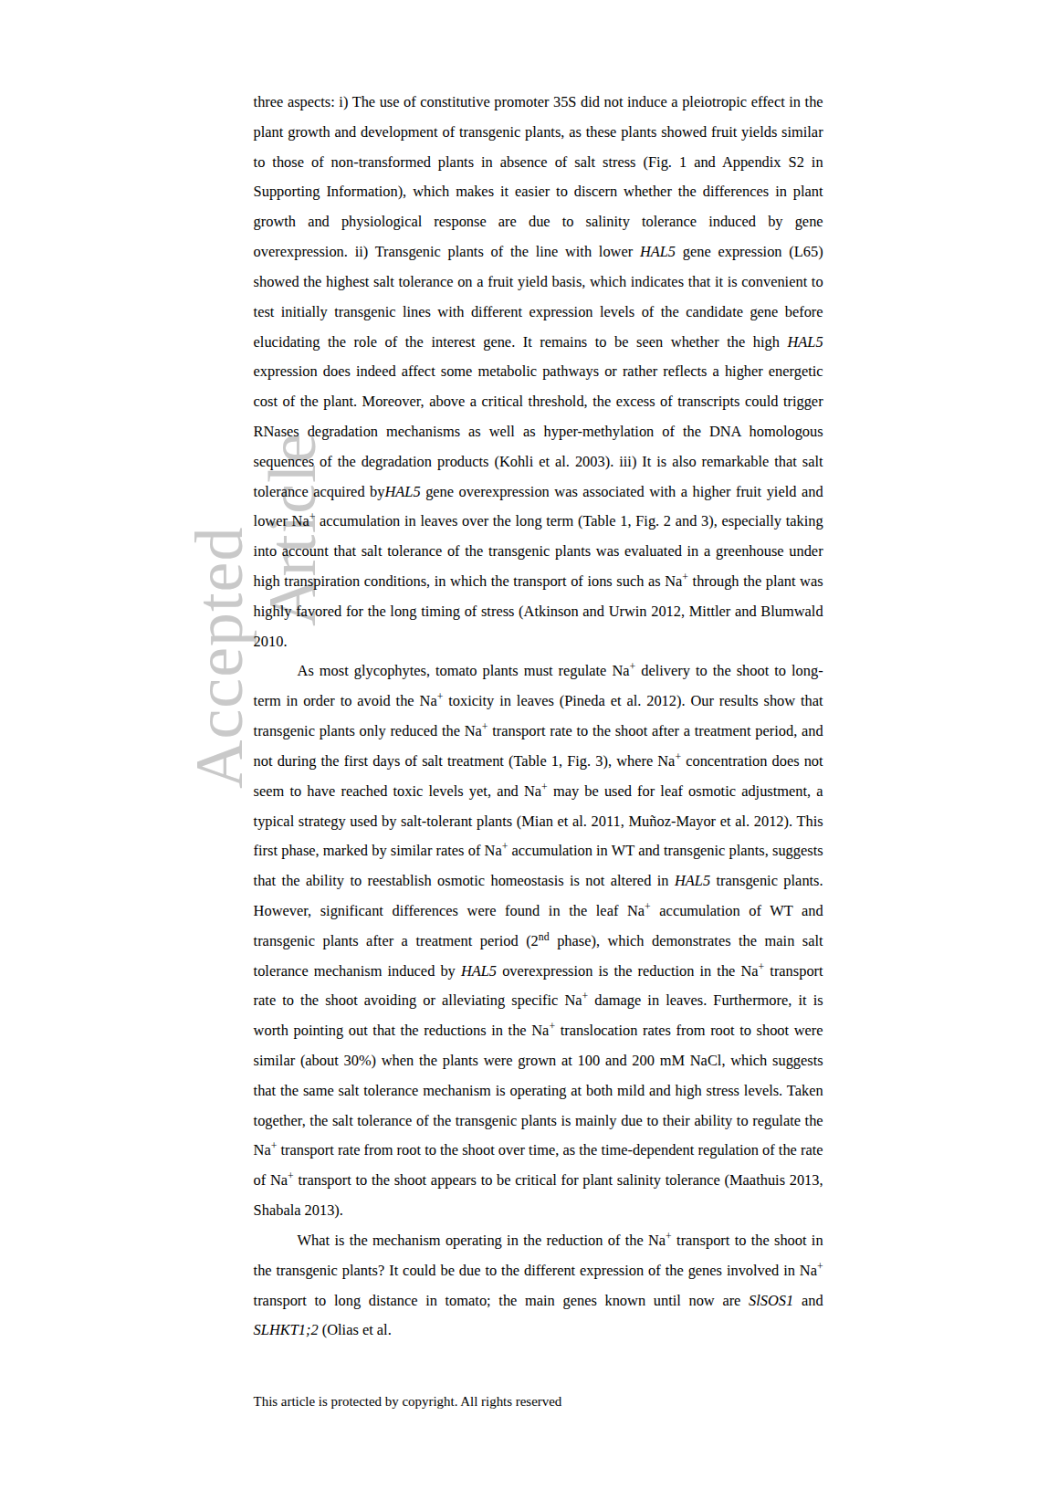Accepted Article
three aspects: i) The use of constitutive promoter 35S did not induce a pleiotropic effect in the plant growth and development of transgenic plants, as these plants showed fruit yields similar to those of non-transformed plants in absence of salt stress (Fig. 1 and Appendix S2 in Supporting Information), which makes it easier to discern whether the differences in plant growth and physiological response are due to salinity tolerance induced by gene overexpression. ii) Transgenic plants of the line with lower HAL5 gene expression (L65) showed the highest salt tolerance on a fruit yield basis, which indicates that it is convenient to test initially transgenic lines with different expression levels of the candidate gene before elucidating the role of the interest gene. It remains to be seen whether the high HAL5 expression does indeed affect some metabolic pathways or rather reflects a higher energetic cost of the plant. Moreover, above a critical threshold, the excess of transcripts could trigger RNases degradation mechanisms as well as hyper-methylation of the DNA homologous sequences of the degradation products (Kohli et al. 2003). iii) It is also remarkable that salt tolerance acquired byHAL5 gene overexpression was associated with a higher fruit yield and lower Na+ accumulation in leaves over the long term (Table 1, Fig. 2 and 3), especially taking into account that salt tolerance of the transgenic plants was evaluated in a greenhouse under high transpiration conditions, in which the transport of ions such as Na+ through the plant was highly favored for the long timing of stress (Atkinson and Urwin 2012, Mittler and Blumwald 2010.
As most glycophytes, tomato plants must regulate Na+ delivery to the shoot to long-term in order to avoid the Na+ toxicity in leaves (Pineda et al. 2012). Our results show that transgenic plants only reduced the Na+ transport rate to the shoot after a treatment period, and not during the first days of salt treatment (Table 1, Fig. 3), where Na+ concentration does not seem to have reached toxic levels yet, and Na+ may be used for leaf osmotic adjustment, a typical strategy used by salt-tolerant plants (Mian et al. 2011, Muñoz-Mayor et al. 2012). This first phase, marked by similar rates of Na+ accumulation in WT and transgenic plants, suggests that the ability to reestablish osmotic homeostasis is not altered in HAL5 transgenic plants. However, significant differences were found in the leaf Na+ accumulation of WT and transgenic plants after a treatment period (2nd phase), which demonstrates the main salt tolerance mechanism induced by HAL5 overexpression is the reduction in the Na+ transport rate to the shoot avoiding or alleviating specific Na+ damage in leaves. Furthermore, it is worth pointing out that the reductions in the Na+ translocation rates from root to shoot were similar (about 30%) when the plants were grown at 100 and 200 mM NaCl, which suggests that the same salt tolerance mechanism is operating at both mild and high stress levels. Taken together, the salt tolerance of the transgenic plants is mainly due to their ability to regulate the Na+ transport rate from root to the shoot over time, as the time-dependent regulation of the rate of Na+ transport to the shoot appears to be critical for plant salinity tolerance (Maathuis 2013, Shabala 2013).
What is the mechanism operating in the reduction of the Na+ transport to the shoot in the transgenic plants? It could be due to the different expression of the genes involved in Na+ transport to long distance in tomato; the main genes known until now are SlSOS1 and SLHKT1;2 (Olias et al.
This article is protected by copyright. All rights reserved